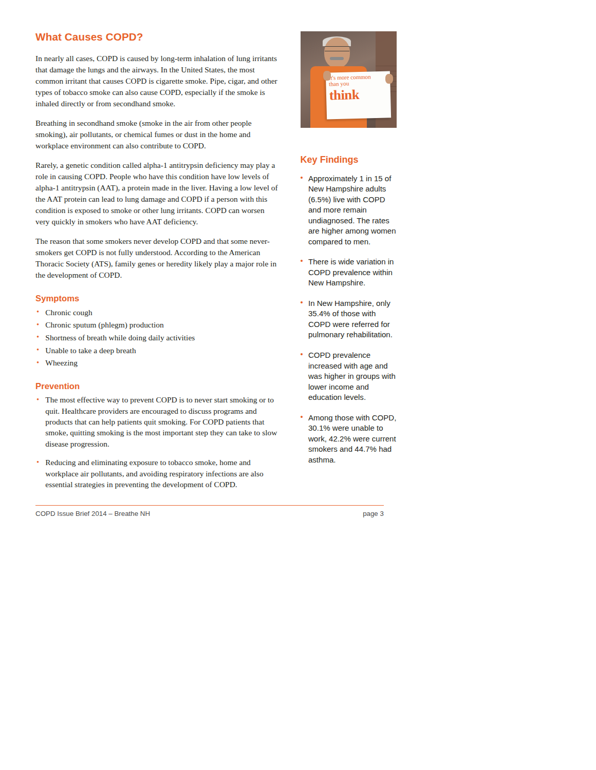What Causes COPD?
In nearly all cases, COPD is caused by long-term inhalation of lung irritants that damage the lungs and the airways. In the United States, the most common irritant that causes COPD is cigarette smoke. Pipe, cigar, and other types of tobacco smoke can also cause COPD, especially if the smoke is inhaled directly or from secondhand smoke.
Breathing in secondhand smoke (smoke in the air from other people smoking), air pollutants, or chemical fumes or dust in the home and workplace environment can also contribute to COPD.
Rarely, a genetic condition called alpha-1 antitrypsin deficiency may play a role in causing COPD. People who have this condition have low levels of alpha-1 antitrypsin (AAT), a protein made in the liver. Having a low level of the AAT protein can lead to lung damage and COPD if a person with this condition is exposed to smoke or other lung irritants. COPD can worsen very quickly in smokers who have AAT deficiency.
The reason that some smokers never develop COPD and that some never-smokers get COPD is not fully understood. According to the American Thoracic Society (ATS), family genes or heredity likely play a major role in the development of COPD.
Symptoms
Chronic cough
Chronic sputum (phlegm) production
Shortness of breath while doing daily activities
Unable to take a deep breath
Wheezing
Prevention
The most effective way to prevent COPD is to never start smoking or to quit. Healthcare providers are encouraged to discuss programs and products that can help patients quit smoking. For COPD patients that smoke, quitting smoking is the most important step they can take to slow disease progression.
Reducing and eliminating exposure to tobacco smoke, home and workplace air pollutants, and avoiding respiratory infections are also essential strategies in preventing the development of COPD.
It's more common
than you
think
Key Findings
Approximately 1 in 15 of New Hampshire adults (6.5%) live with COPD and more remain undiagnosed. The rates are higher among women compared to men.
There is wide variation in COPD prevalence within New Hampshire.
In New Hampshire, only 35.4% of those with COPD were referred for pulmonary rehabilitation.
COPD prevalence increased with age and was higher in groups with lower income and education levels.
Among those with COPD, 30.1% were unable to work, 42.2% were current smokers and 44.7% had asthma.
COPD Issue Brief 2014 – Breathe NH page 3